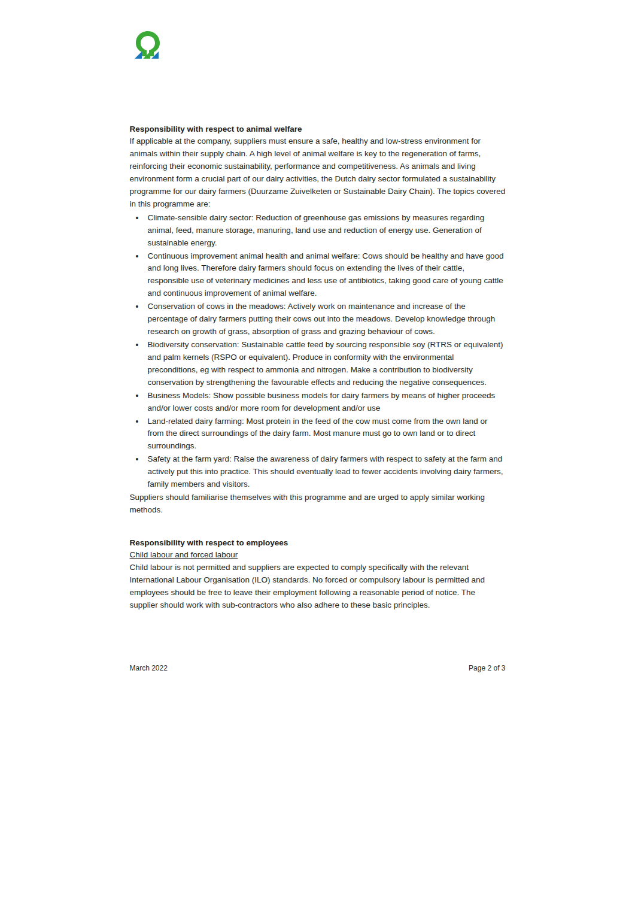Responsibility with respect to animal welfare
If applicable at the company, suppliers must ensure a safe, healthy and low-stress environment for animals within their supply chain. A high level of animal welfare is key to the regeneration of farms, reinforcing their economic sustainability, performance and competitiveness. As animals and living environment form a crucial part of our dairy activities, the Dutch dairy sector formulated a sustainability programme for our dairy farmers (Duurzame Zuivelketen or Sustainable Dairy Chain). The topics covered in this programme are:
Climate-sensible dairy sector: Reduction of greenhouse gas emissions by measures regarding animal, feed, manure storage, manuring, land use and reduction of energy use. Generation of sustainable energy.
Continuous improvement animal health and animal welfare: Cows should be healthy and have good and long lives. Therefore dairy farmers should focus on extending the lives of their cattle, responsible use of veterinary medicines and less use of antibiotics, taking good care of young cattle and continuous improvement of animal welfare.
Conservation of cows in the meadows: Actively work on maintenance and increase of the percentage of dairy farmers putting their cows out into the meadows. Develop knowledge through research on growth of grass, absorption of grass and grazing behaviour of cows.
Biodiversity conservation: Sustainable cattle feed by sourcing responsible soy (RTRS or equivalent) and palm kernels (RSPO or equivalent). Produce in conformity with the environmental preconditions, eg with respect to ammonia and nitrogen. Make a contribution to biodiversity conservation by strengthening the favourable effects and reducing the negative consequences.
Business Models: Show possible business models for dairy farmers by means of higher proceeds and/or lower costs and/or more room for development and/or use
Land-related dairy farming: Most protein in the feed of the cow must come from the own land or from the direct surroundings of the dairy farm. Most manure must go to own land or to direct surroundings.
Safety at the farm yard: Raise the awareness of dairy farmers with respect to safety at the farm and actively put this into practice. This should eventually lead to fewer accidents involving dairy farmers, family members and visitors.
Suppliers should familiarise themselves with this programme and are urged to apply similar working methods.
Responsibility with respect to employees
Child labour and forced labour
Child labour is not permitted and suppliers are expected to comply specifically with the relevant International Labour Organisation (ILO) standards. No forced or compulsory labour is permitted and employees should be free to leave their employment following a reasonable period of notice. The supplier should work with sub-contractors who also adhere to these basic principles.
March 2022 Page 2 of 3